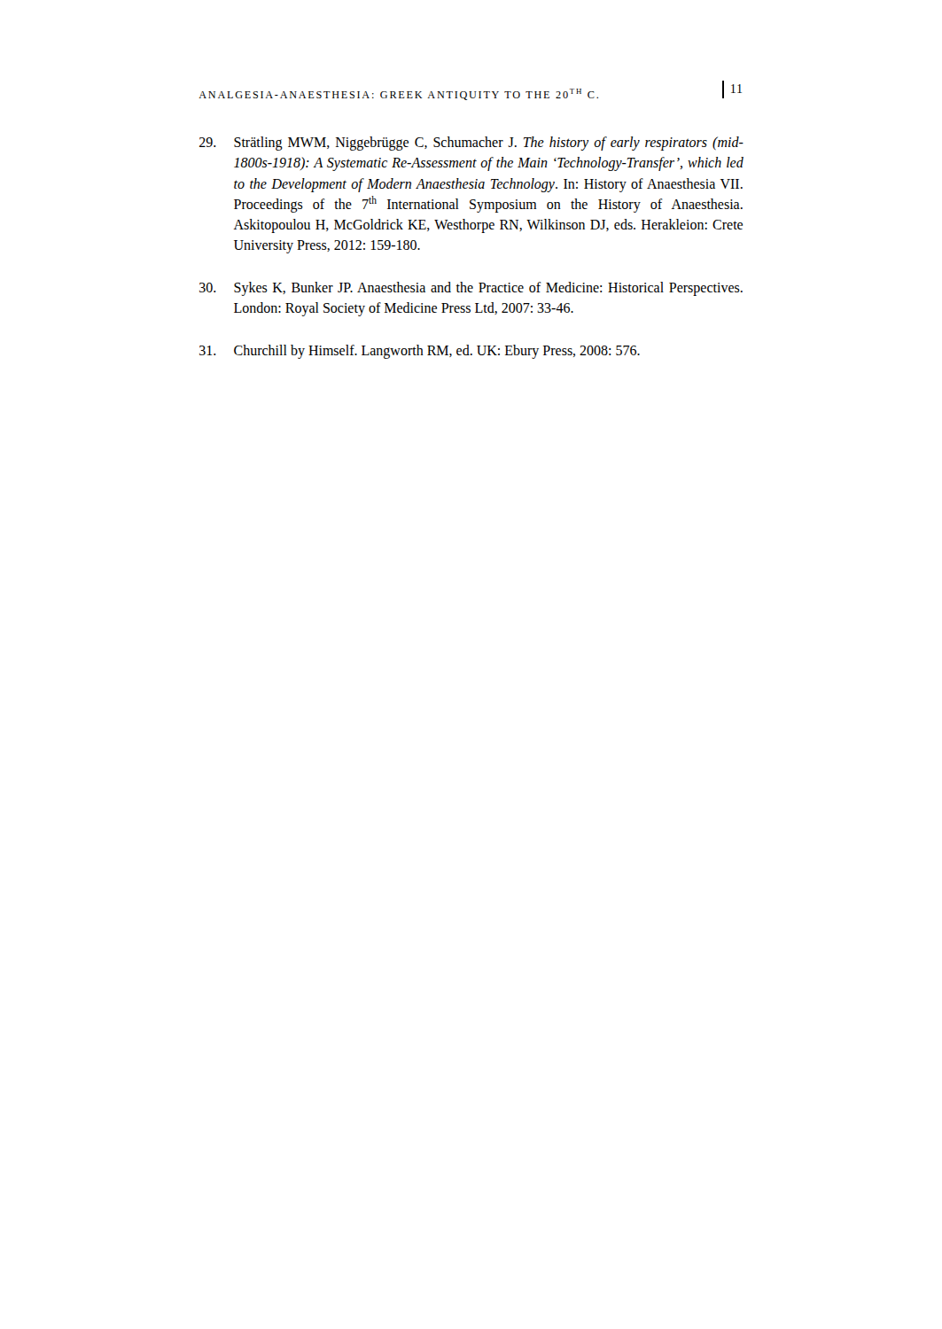Analgesia-Anaesthesia: Greek Antiquity to the 20th C. 11
29. Strätling MWM, Niggebrügge C, Schumacher J. The history of early respirators (mid-1800s-1918): A Systematic Re-Assessment of the Main ‘Technology-Transfer’, which led to the Development of Modern Anaesthesia Technology. In: History of Anaesthesia VII. Proceedings of the 7th International Symposium on the History of Anaesthesia. Askitopoulou H, McGoldrick KE, Westhorpe RN, Wilkinson DJ, eds. Herakleion: Crete University Press, 2012: 159-180.
30. Sykes K, Bunker JP. Anaesthesia and the Practice of Medicine: Historical Perspectives. London: Royal Society of Medicine Press Ltd, 2007: 33-46.
31. Churchill by Himself. Langworth RM, ed. UK: Ebury Press, 2008: 576.